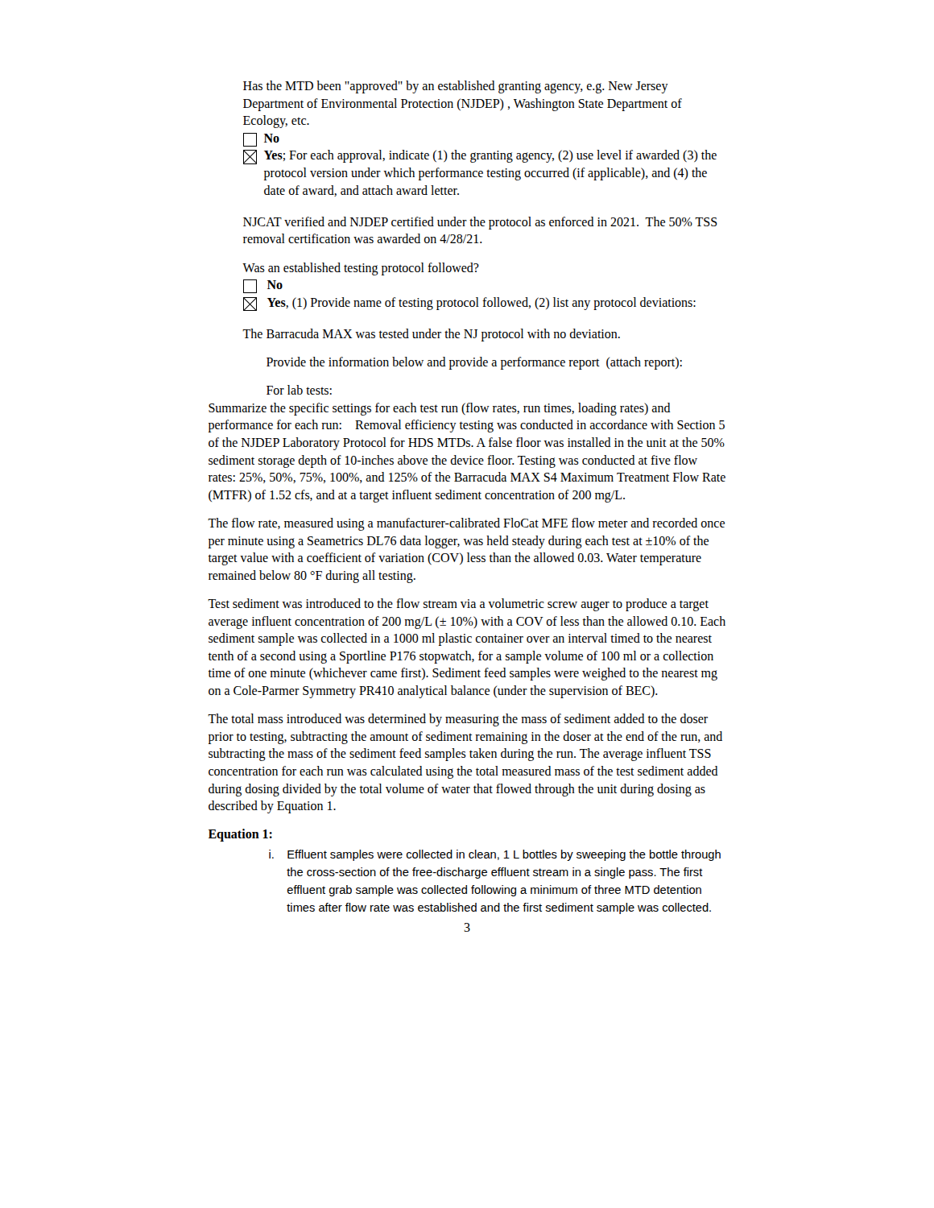Has the MTD been "approved" by an established granting agency, e.g. New Jersey Department of Environmental Protection (NJDEP) , Washington State Department of Ecology, etc.
No
Yes; For each approval, indicate (1) the granting agency, (2) use level if awarded (3) the protocol version under which performance testing occurred (if applicable), and (4) the date of award, and attach award letter.
NJCAT verified and NJDEP certified under the protocol as enforced in 2021. The 50% TSS removal certification was awarded on 4/28/21.
Was an established testing protocol followed?
No
Yes, (1) Provide name of testing protocol followed, (2) list any protocol deviations:
The Barracuda MAX was tested under the NJ protocol with no deviation.
Provide the information below and provide a performance report (attach report):
For lab tests:
Summarize the specific settings for each test run (flow rates, run times, loading rates) and performance for each run: Removal efficiency testing was conducted in accordance with Section 5 of the NJDEP Laboratory Protocol for HDS MTDs. A false floor was installed in the unit at the 50% sediment storage depth of 10-inches above the device floor. Testing was conducted at five flow rates: 25%, 50%, 75%, 100%, and 125% of the Barracuda MAX S4 Maximum Treatment Flow Rate (MTFR) of 1.52 cfs, and at a target influent sediment concentration of 200 mg/L.
The flow rate, measured using a manufacturer-calibrated FloCat MFE flow meter and recorded once per minute using a Seametrics DL76 data logger, was held steady during each test at ±10% of the target value with a coefficient of variation (COV) less than the allowed 0.03. Water temperature remained below 80 °F during all testing.
Test sediment was introduced to the flow stream via a volumetric screw auger to produce a target average influent concentration of 200 mg/L (± 10%) with a COV of less than the allowed 0.10. Each sediment sample was collected in a 1000 ml plastic container over an interval timed to the nearest tenth of a second using a Sportline P176 stopwatch, for a sample volume of 100 ml or a collection time of one minute (whichever came first). Sediment feed samples were weighed to the nearest mg on a Cole-Parmer Symmetry PR410 analytical balance (under the supervision of BEC).
The total mass introduced was determined by measuring the mass of sediment added to the doser prior to testing, subtracting the amount of sediment remaining in the doser at the end of the run, and subtracting the mass of the sediment feed samples taken during the run. The average influent TSS concentration for each run was calculated using the total measured mass of the test sediment added during dosing divided by the total volume of water that flowed through the unit during dosing as described by Equation 1.
Equation 1:
Effluent samples were collected in clean, 1 L bottles by sweeping the bottle through the cross-section of the free-discharge effluent stream in a single pass. The first effluent grab sample was collected following a minimum of three MTD detention times after flow rate was established and the first sediment sample was collected.
3